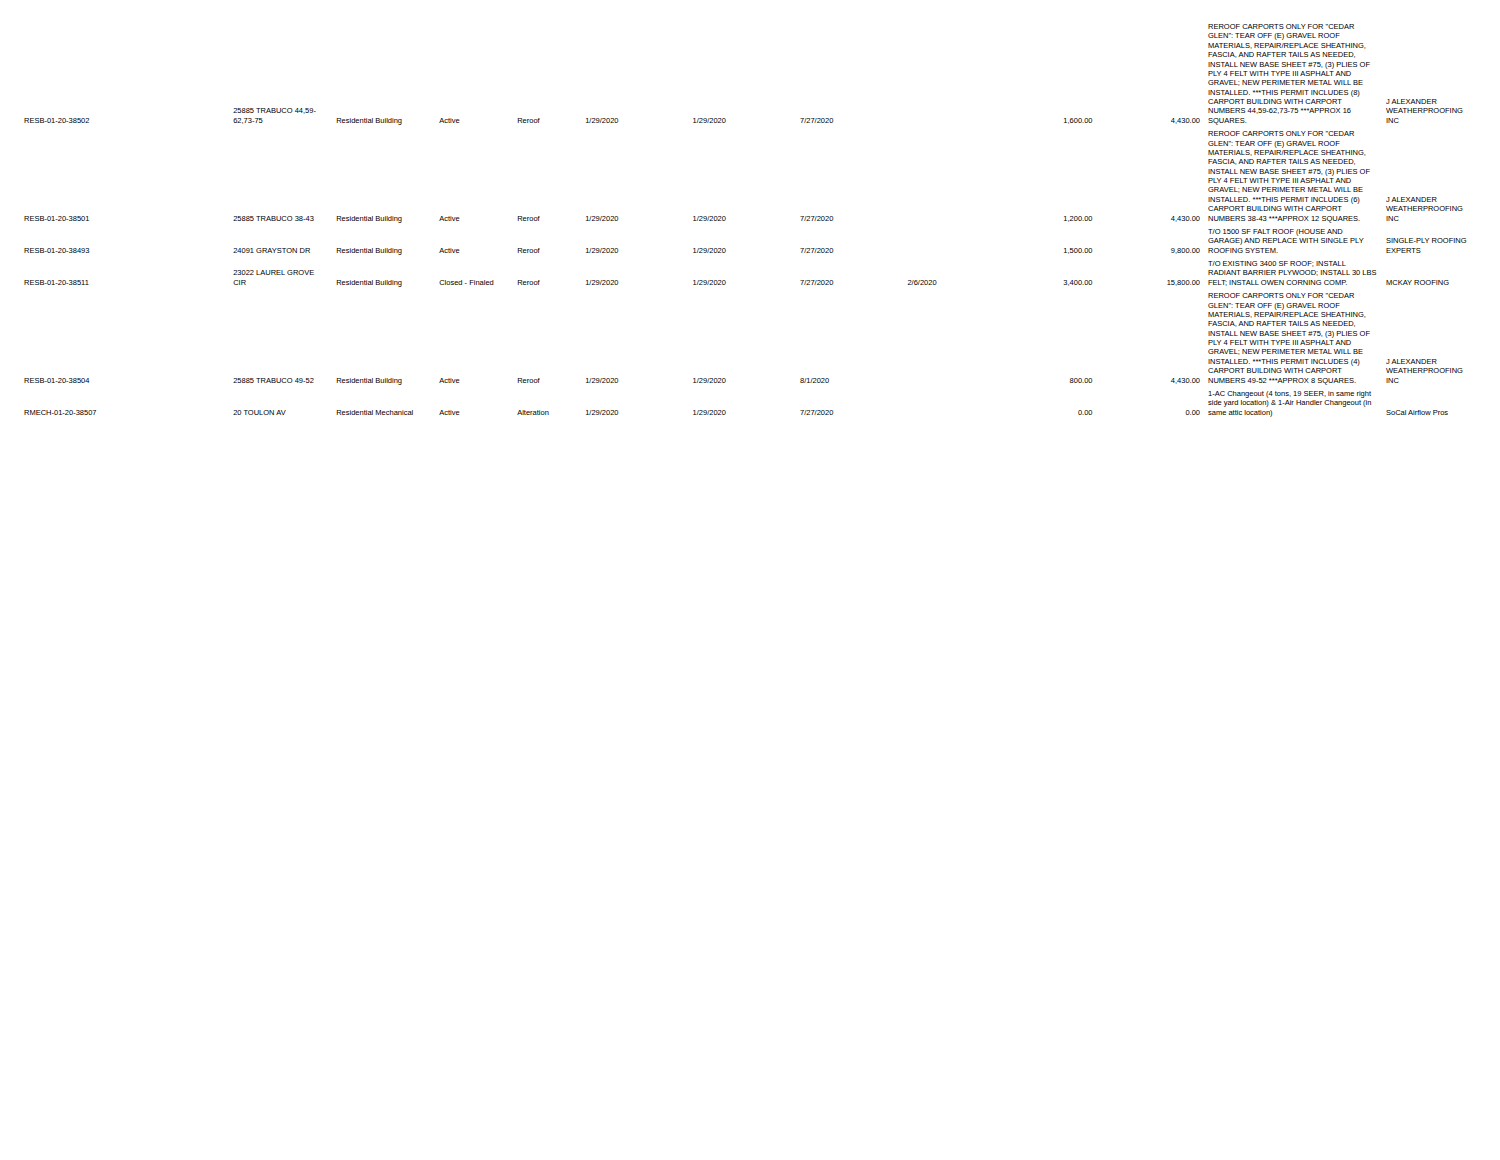| RESB-01-20-38502 | 25885 TRABUCO 44,59-62,73-75 | Residential Building | Active | Reroof | 1/29/2020 | 1/29/2020 | 7/27/2020 | | 1,600.00 | 4,430.00 | REROOF CARPORTS ONLY FOR "CEDAR GLEN": TEAR OFF (E) GRAVEL ROOF MATERIALS, REPAIR/REPLACE SHEATHING, FASCIA, AND RAFTER TAILS AS NEEDED, INSTALL NEW BASE SHEET #75, (3) PLIES OF PLY 4 FELT WITH TYPE III ASPHALT AND GRAVEL; NEW PERIMETER METAL WILL BE INSTALLED. ***THIS PERMIT INCLUDES (8) CARPORT BUILDING WITH CARPORT NUMBERS 44,59-62,73-75 ***APPROX 16 SQUARES. | J ALEXANDER WEATHERPROOFING INC |
| RESB-01-20-38501 | 25885 TRABUCO 38-43 | Residential Building | Active | Reroof | 1/29/2020 | 1/29/2020 | 7/27/2020 | | 1,200.00 | 4,430.00 | REROOF CARPORTS ONLY FOR "CEDAR GLEN": TEAR OFF (E) GRAVEL ROOF MATERIALS, REPAIR/REPLACE SHEATHING, FASCIA, AND RAFTER TAILS AS NEEDED, INSTALL NEW BASE SHEET #75, (3) PLIES OF PLY 4 FELT WITH TYPE III ASPHALT AND GRAVEL; NEW PERIMETER METAL WILL BE INSTALLED. ***THIS PERMIT INCLUDES (6) CARPORT BUILDING WITH CARPORT NUMBERS 38-43 ***APPROX 12 SQUARES. | J ALEXANDER WEATHERPROOFING INC |
| RESB-01-20-38493 | 24091 GRAYSTON DR | Residential Building | Active | Reroof | 1/29/2020 | 1/29/2020 | 7/27/2020 | | 1,500.00 | 9,800.00 | T/O 1500 SF FALT ROOF (HOUSE AND GARAGE) AND REPLACE WITH SINGLE PLY ROOFING SYSTEM. | SINGLE-PLY ROOFING EXPERTS |
| RESB-01-20-38511 | 23022 LAUREL GROVE CIR | Residential Building | Closed - Finaled | Reroof | 1/29/2020 | 1/29/2020 | 7/27/2020 | 2/6/2020 | 3,400.00 | 15,800.00 | T/O EXISTING 3400 SF ROOF; INSTALL RADIANT BARRIER PLYWOOD; INSTALL 30 LBS FELT; INSTALL OWEN CORNING COMP. | MCKAY ROOFING |
| RESB-01-20-38504 | 25885 TRABUCO 49-52 | Residential Building | Active | Reroof | 1/29/2020 | 1/29/2020 | 8/1/2020 | | 800.00 | 4,430.00 | REROOF CARPORTS ONLY FOR "CEDAR GLEN": TEAR OFF (E) GRAVEL ROOF MATERIALS, REPAIR/REPLACE SHEATHING, FASCIA, AND RAFTER TAILS AS NEEDED, INSTALL NEW BASE SHEET #75, (3) PLIES OF PLY 4 FELT WITH TYPE III ASPHALT AND GRAVEL; NEW PERIMETER METAL WILL BE INSTALLED. ***THIS PERMIT INCLUDES (4) CARPORT BUILDING WITH CARPORT NUMBERS 49-52 ***APPROX 8 SQUARES. | J ALEXANDER WEATHERPROOFING INC |
| RMECH-01-20-38507 | 20 TOULON AV | Residential Mechanical | Active | Alteration | 1/29/2020 | 1/29/2020 | 7/27/2020 | | 0.00 | 0.00 | 1-AC Changeout (4 tons, 19 SEER, in same right side yard location) & 1-Air Handler Changeout (in same attic location) | SoCal Airflow Pros |